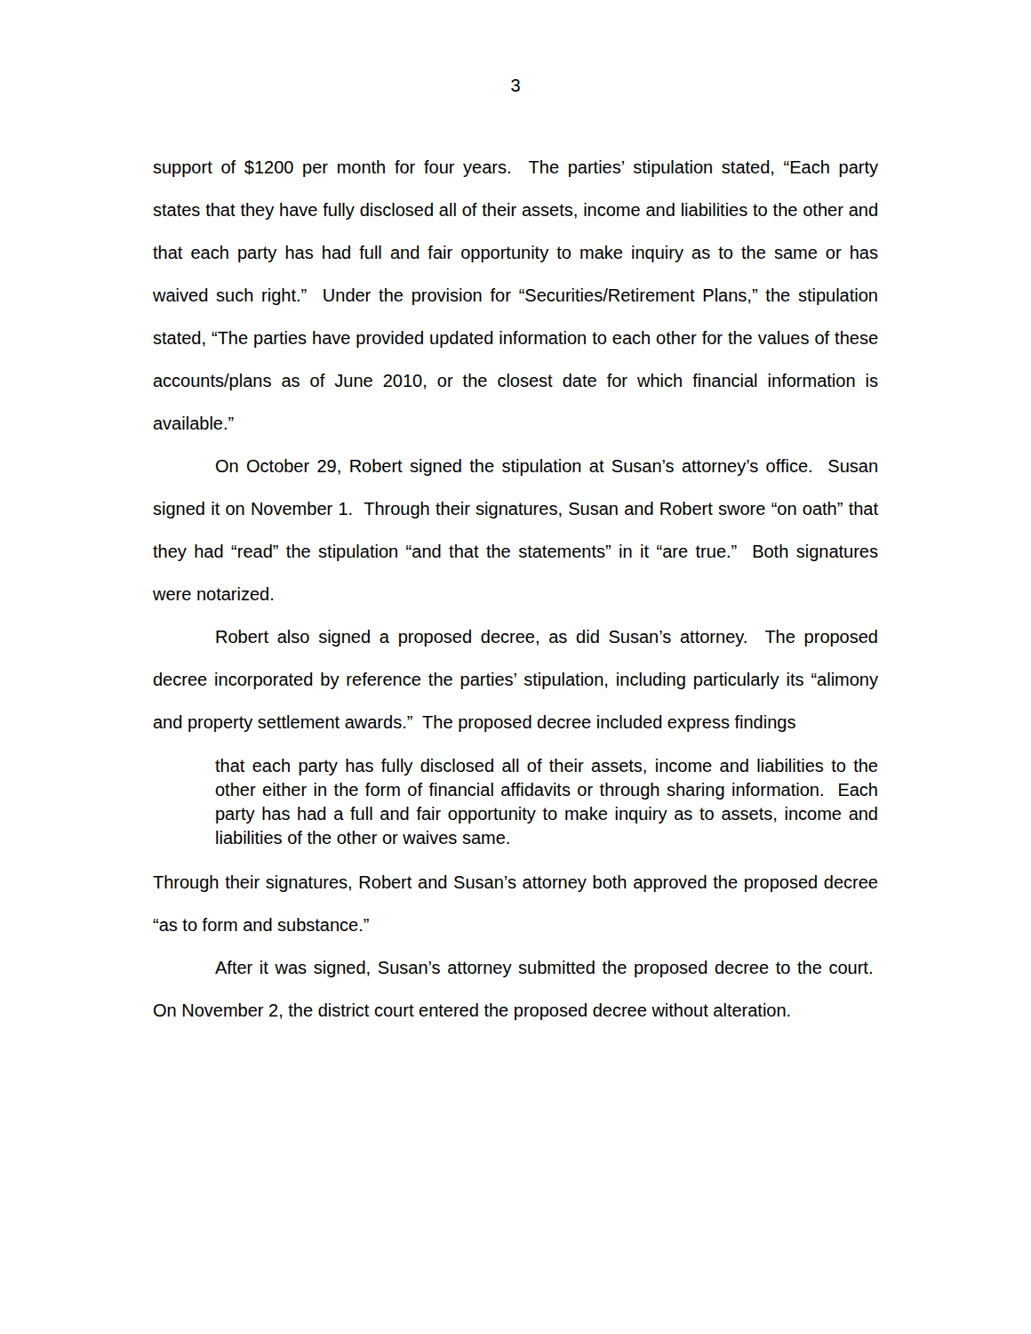3
support of $1200 per month for four years. The parties’ stipulation stated, “Each party states that they have fully disclosed all of their assets, income and liabilities to the other and that each party has had full and fair opportunity to make inquiry as to the same or has waived such right.” Under the provision for “Securities/Retirement Plans,” the stipulation stated, “The parties have provided updated information to each other for the values of these accounts/plans as of June 2010, or the closest date for which financial information is available.”
On October 29, Robert signed the stipulation at Susan’s attorney’s office. Susan signed it on November 1. Through their signatures, Susan and Robert swore “on oath” that they had “read” the stipulation “and that the statements” in it “are true.” Both signatures were notarized.
Robert also signed a proposed decree, as did Susan’s attorney. The proposed decree incorporated by reference the parties’ stipulation, including particularly its “alimony and property settlement awards.” The proposed decree included express findings
that each party has fully disclosed all of their assets, income and liabilities to the other either in the form of financial affidavits or through sharing information. Each party has had a full and fair opportunity to make inquiry as to assets, income and liabilities of the other or waives same.
Through their signatures, Robert and Susan’s attorney both approved the proposed decree “as to form and substance.”
After it was signed, Susan’s attorney submitted the proposed decree to the court. On November 2, the district court entered the proposed decree without alteration.